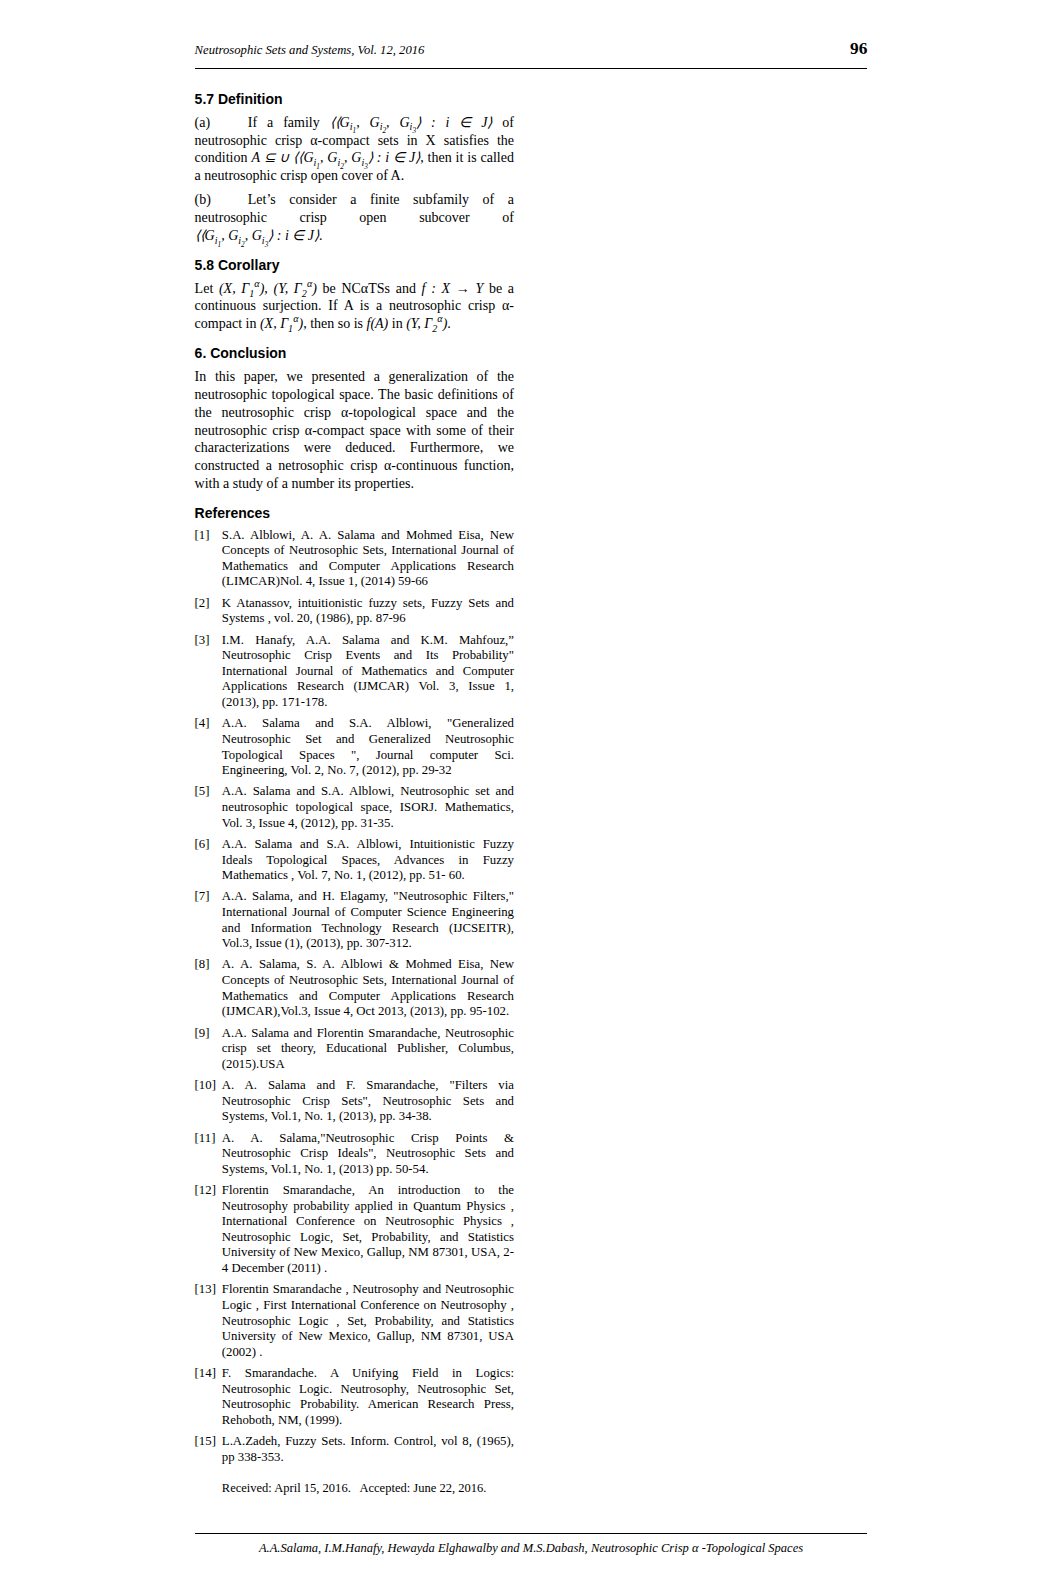Neutrosophic Sets and Systems, Vol. 12, 2016 96
5.7 Definition
(a) If a family ⟨⟨Gi1, Gi2, Gi3⟩ : i ∈ J⟩ of neutrosophic crisp α-compact sets in X satisfies the condition A ⊆ ∪ ⟨⟨Gi1, Gi2, Gi3⟩ : i ∈ J⟩, then it is called a neutrosophic crisp open cover of A.
(b) Let’s consider a finite subfamily of a neutrosophic crisp open subcover of ⟨⟨Gi1, Gi2, Gi3⟩ : i ∈ J⟩.
5.8 Corollary
Let (X, Γ1α), (Y, Γ2α) be NCαTSs and f : X → Y be a continuous surjection. If A is a neutrosophic crisp α-compact in (X, Γ1α), then so is f(A) in (Y, Γ2α).
6. Conclusion
In this paper, we presented a generalization of the neutrosophic topological space. The basic definitions of the neutrosophic crisp α-topological space and the neutrosophic crisp α-compact space with some of their characterizations were deduced. Furthermore, we constructed a netrosophic crisp α-continuous function, with a study of a number its properties.
References
[1] S.A. Alblowi, A. A. Salama and Mohmed Eisa, New Concepts of Neutrosophic Sets, International Journal of Mathematics and Computer Applications Research (LIMCAR)Nol. 4, Issue 1, (2014) 59-66
[2] K Atanassov, intuitionistic fuzzy sets, Fuzzy Sets and Systems , vol. 20, (1986), pp. 87-96
[3] I.M. Hanafy, A.A. Salama and K.M. Mahfouz,” Neutrosophic Crisp Events and Its Probability" International Journal of Mathematics and Computer Applications Research (IJMCAR) Vol. 3, Issue 1, (2013), pp. 171-178.
[4] A.A. Salama and S.A. Alblowi, "Generalized Neutrosophic Set and Generalized Neutrosophic Topological Spaces ", Journal computer Sci. Engineering, Vol. 2, No. 7, (2012), pp. 29-32
[5] A.A. Salama and S.A. Alblowi, Neutrosophic set and neutrosophic topological space, ISORJ. Mathematics, Vol. 3, Issue 4, (2012), pp. 31-35.
[6] A.A. Salama and S.A. Alblowi, Intuitionistic Fuzzy Ideals Topological Spaces, Advances in Fuzzy Mathematics , Vol. 7, No. 1, (2012), pp. 51- 60.
[7] A.A. Salama, and H. Elagamy, "Neutrosophic Filters," International Journal of Computer Science Engineering and Information Technology Research (IJCSEITR), Vol.3, Issue (1), (2013), pp. 307-312.
[8] A. A. Salama, S. A. Alblowi & Mohmed Eisa, New Concepts of Neutrosophic Sets, International Journal of Mathematics and Computer Applications Research (IJMCAR),Vol.3, Issue 4, Oct 2013, (2013), pp. 95-102.
[9] A.A. Salama and Florentin Smarandache, Neutrosophic crisp set theory, Educational Publisher, Columbus, (2015).USA
[10] A. A. Salama and F. Smarandache, "Filters via Neutrosophic Crisp Sets", Neutrosophic Sets and Systems, Vol.1, No. 1, (2013), pp. 34-38.
[11] A. A. Salama,"Neutrosophic Crisp Points & Neutrosophic Crisp Ideals", Neutrosophic Sets and Systems, Vol.1, No. 1, (2013) pp. 50-54.
[12] Florentin Smarandache, An introduction to the Neutrosophy probability applied in Quantum Physics , International Conference on Neutrosophic Physics , Neutrosophic Logic, Set, Probability, and Statistics University of New Mexico, Gallup, NM 87301, USA, 2-4 December (2011) .
[13] Florentin Smarandache , Neutrosophy and Neutrosophic Logic , First International Conference on Neutrosophy , Neutrosophic Logic , Set, Probability, and Statistics University of New Mexico, Gallup, NM 87301, USA (2002) .
[14] F. Smarandache. A Unifying Field in Logics: Neutrosophic Logic. Neutrosophy, Neutrosophic Set, Neutrosophic Probability. American Research Press, Rehoboth, NM, (1999).
[15] L.A.Zadeh, Fuzzy Sets. Inform. Control, vol 8, (1965), pp 338-353.
Received: April 15, 2016. Accepted: June 22, 2016.
A.A.Salama, I.M.Hanafy, Hewayda Elghawalby and M.S.Dabash, Neutrosophic Crisp α -Topological Spaces